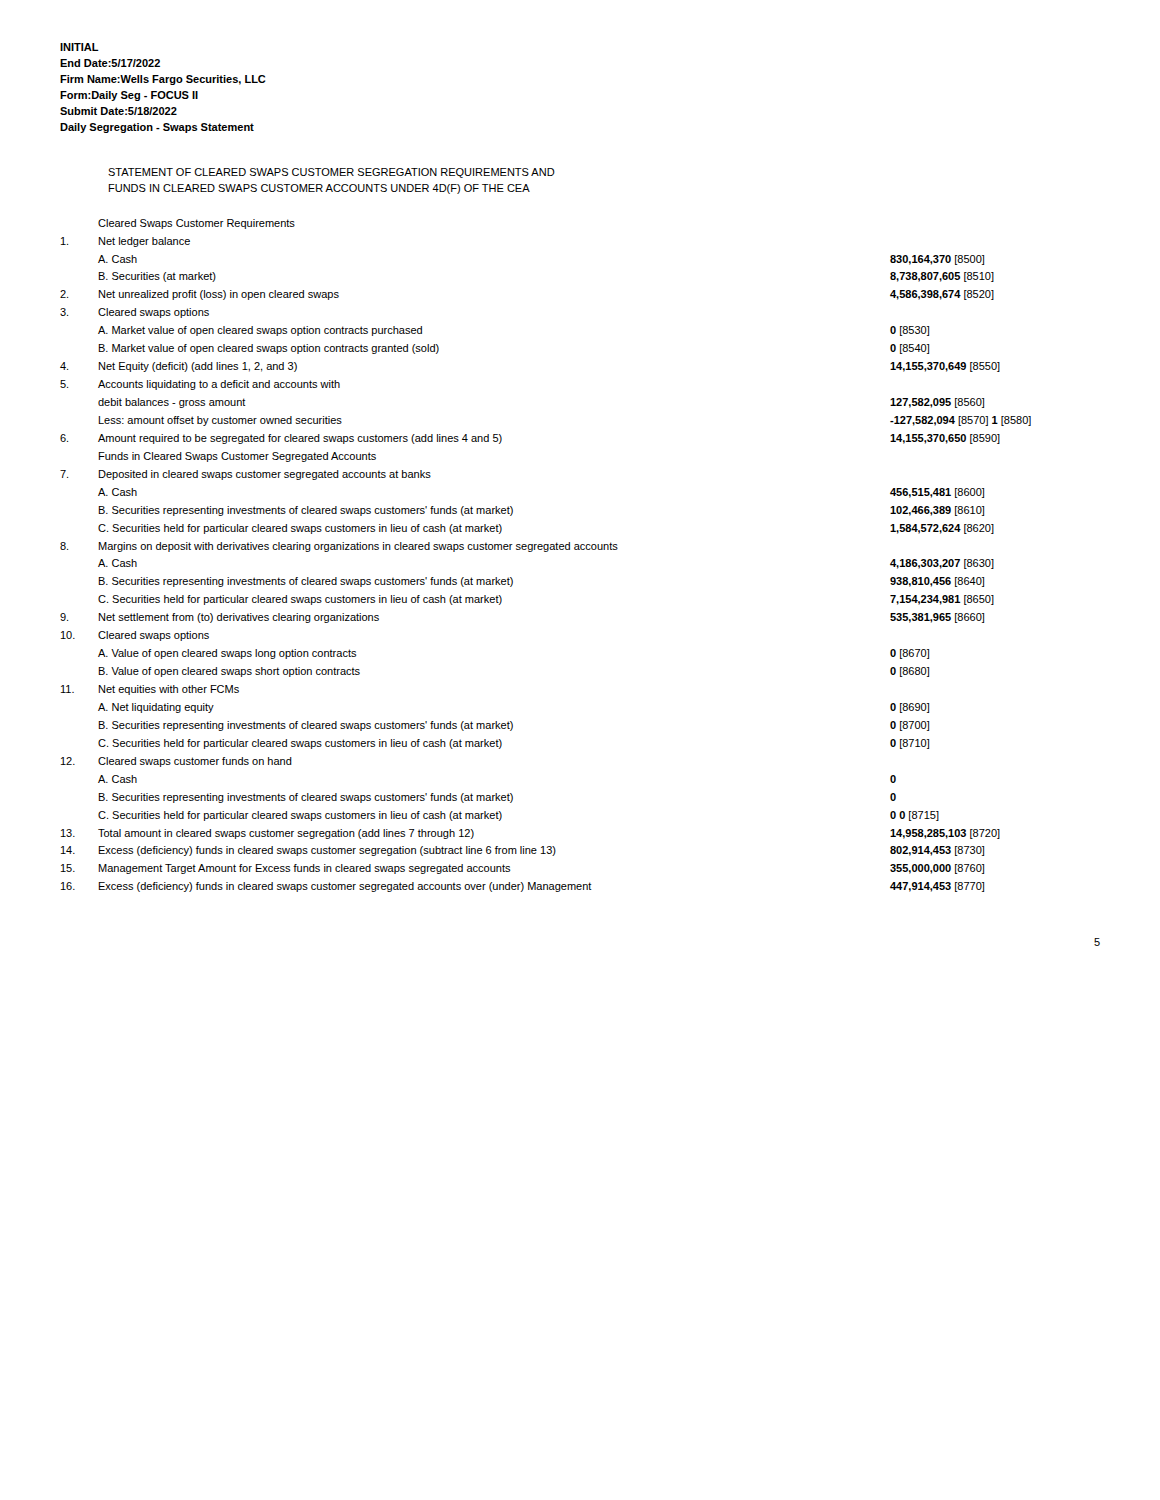INITIAL
End Date:5/17/2022
Firm Name:Wells Fargo Securities, LLC
Form:Daily Seg - FOCUS II
Submit Date:5/18/2022
Daily Segregation - Swaps Statement
STATEMENT OF CLEARED SWAPS CUSTOMER SEGREGATION REQUIREMENTS AND
FUNDS IN CLEARED SWAPS CUSTOMER ACCOUNTS UNDER 4D(F) OF THE CEA
| | Cleared Swaps Customer Requirements | |
| 1. | Net ledger balance | |
| | A. Cash | 830,164,370 [8500] |
| | B. Securities (at market) | 8,738,807,605 [8510] |
| 2. | Net unrealized profit (loss) in open cleared swaps | 4,586,398,674 [8520] |
| 3. | Cleared swaps options | |
| | A. Market value of open cleared swaps option contracts purchased | 0 [8530] |
| | B. Market value of open cleared swaps option contracts granted (sold) | 0 [8540] |
| 4. | Net Equity (deficit) (add lines 1, 2, and 3) | 14,155,370,649 [8550] |
| 5. | Accounts liquidating to a deficit and accounts with | |
| | debit balances - gross amount | 127,582,095 [8560] |
| | Less: amount offset by customer owned securities | -127,582,094 [8570] 1 [8580] |
| 6. | Amount required to be segregated for cleared swaps customers (add lines 4 and 5) | 14,155,370,650 [8590] |
| | Funds in Cleared Swaps Customer Segregated Accounts | |
| 7. | Deposited in cleared swaps customer segregated accounts at banks | |
| | A. Cash | 456,515,481 [8600] |
| | B. Securities representing investments of cleared swaps customers' funds (at market) | 102,466,389 [8610] |
| | C. Securities held for particular cleared swaps customers in lieu of cash (at market) | 1,584,572,624 [8620] |
| 8. | Margins on deposit with derivatives clearing organizations in cleared swaps customer segregated accounts | |
| | A. Cash | 4,186,303,207 [8630] |
| | B. Securities representing investments of cleared swaps customers' funds (at market) | 938,810,456 [8640] |
| | C. Securities held for particular cleared swaps customers in lieu of cash (at market) | 7,154,234,981 [8650] |
| 9. | Net settlement from (to) derivatives clearing organizations | 535,381,965 [8660] |
| 10. | Cleared swaps options | |
| | A. Value of open cleared swaps long option contracts | 0 [8670] |
| | B. Value of open cleared swaps short option contracts | 0 [8680] |
| 11. | Net equities with other FCMs | |
| | A. Net liquidating equity | 0 [8690] |
| | B. Securities representing investments of cleared swaps customers' funds (at market) | 0 [8700] |
| | C. Securities held for particular cleared swaps customers in lieu of cash (at market) | 0 [8710] |
| 12. | Cleared swaps customer funds on hand | |
| | A. Cash | 0 |
| | B. Securities representing investments of cleared swaps customers' funds (at market) | 0 |
| | C. Securities held for particular cleared swaps customers in lieu of cash (at market) | 0 0 [8715] |
| 13. | Total amount in cleared swaps customer segregation (add lines 7 through 12) | 14,958,285,103 [8720] |
| 14. | Excess (deficiency) funds in cleared swaps customer segregation (subtract line 6 from line 13) | 802,914,453 [8730] |
| 15. | Management Target Amount for Excess funds in cleared swaps segregated accounts | 355,000,000 [8760] |
| 16. | Excess (deficiency) funds in cleared swaps customer segregated accounts over (under) Management | 447,914,453 [8770] |
5